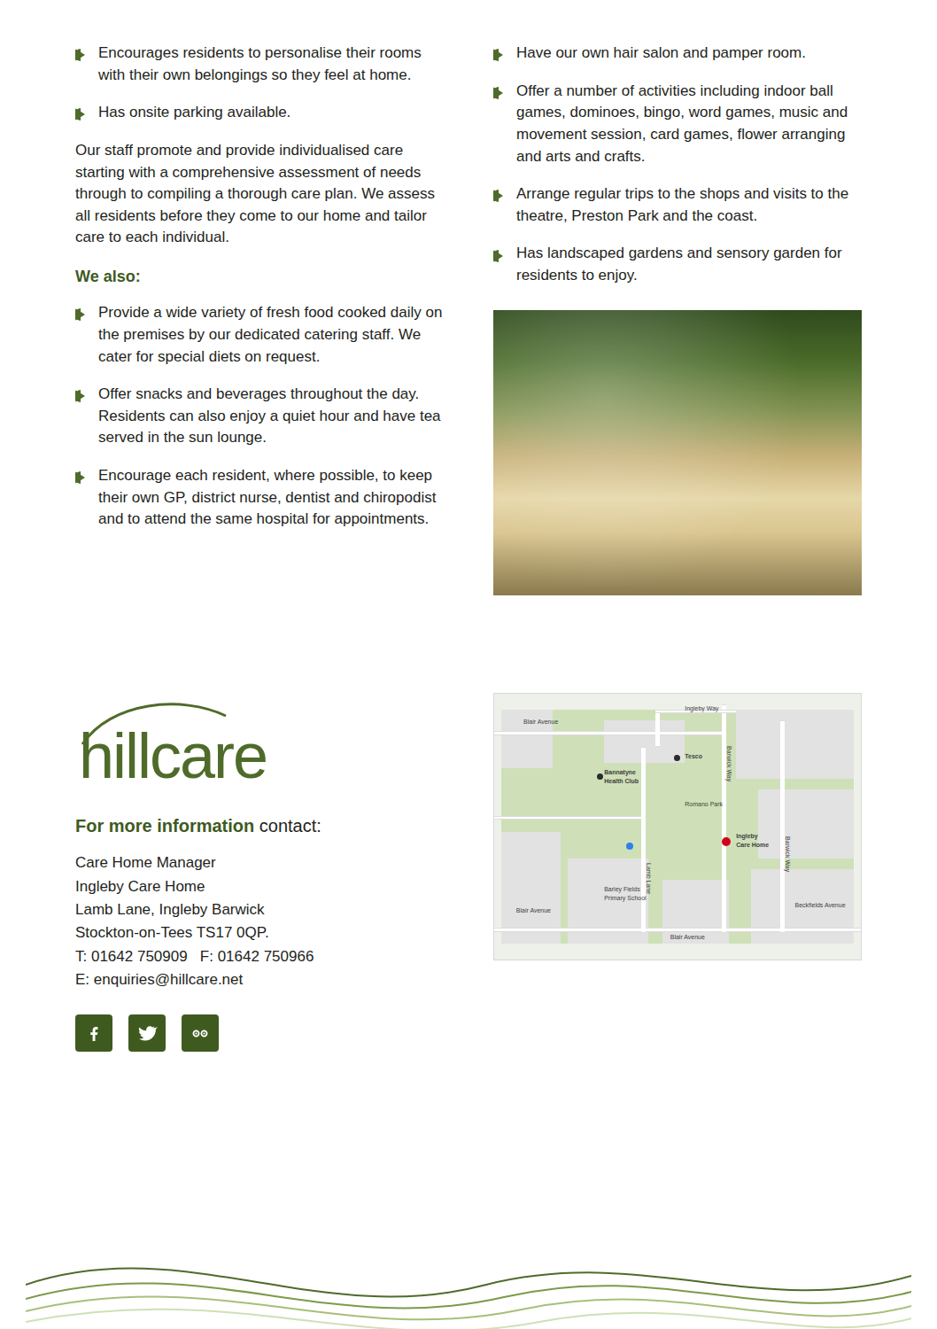Encourages residents to personalise their rooms with their own belongings so they feel at home.
Has onsite parking available.
Our staff promote and provide individualised care starting with a comprehensive assessment of needs through to compiling a thorough care plan. We assess all residents before they come to our home and tailor care to each individual.
We also:
Provide a wide variety of fresh food cooked daily on the premises by our dedicated catering staff. We cater for special diets on request.
Offer snacks and beverages throughout the day. Residents can also enjoy a quiet hour and have tea served in the sun lounge.
Encourage each resident, where possible, to keep their own GP, district nurse, dentist and chiropodist and to attend the same hospital for appointments.
Have our own hair salon and pamper room.
Offer a number of activities including indoor ball games, dominoes, bingo, word games, music and movement session, card games, flower arranging and arts and crafts.
Arrange regular trips to the shops and visits to the theatre, Preston Park and the coast.
Has landscaped gardens and sensory garden for residents to enjoy.
hillcare
For more information contact:
Care Home Manager
Ingleby Care Home
Lamb Lane, Ingleby Barwick
Stockton-on-Tees TS17 0QP.
T: 01642 750909 F: 01642 750966
E: enquiries@hillcare.net
Ingleby Way Blair Avenue Barwick Way Barwick Way Lamb Lane Romano Park Ingleby
Care Home Bannatyne
Health Club Tesco Barley Fields
Primary School Beckfields Avenue Blair Avenue Blair Avenue